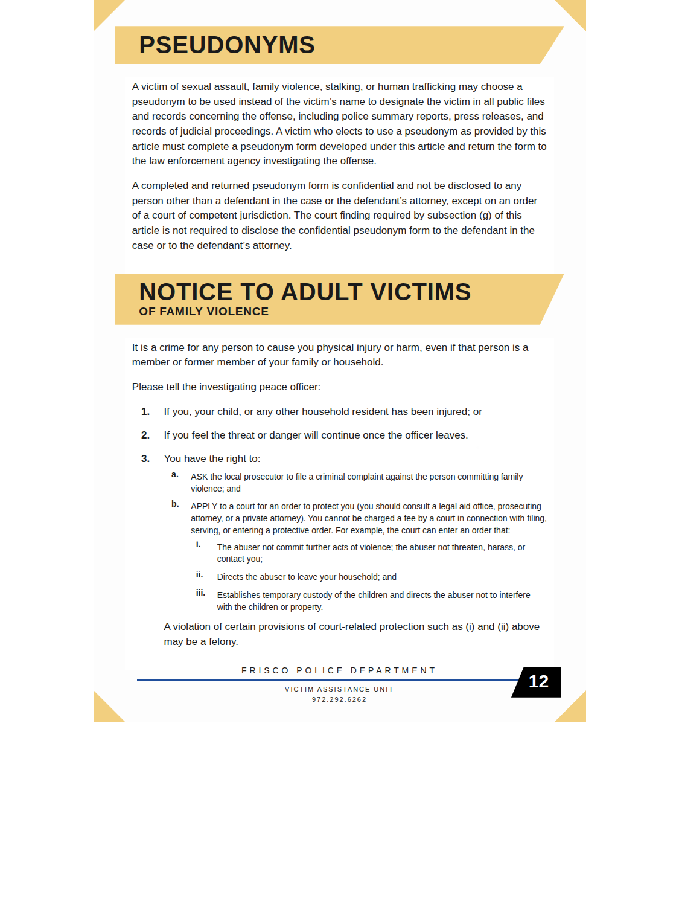Pseudonyms
A victim of sexual assault, family violence, stalking, or human trafficking may choose a pseudonym to be used instead of the victim’s name to designate the victim in all public files and records concerning the offense, including police summary reports, press releases, and records of judicial proceedings. A victim who elects to use a pseudonym as provided by this article must complete a pseudonym form developed under this article and return the form to the law enforcement agency investigating the offense.
A completed and returned pseudonym form is confidential and not be disclosed to any person other than a defendant in the case or the defendant’s attorney, except on an order of a court of competent jurisdiction. The court finding required by subsection (g) of this article is not required to disclose the confidential pseudonym form to the defendant in the case or to the defendant’s attorney.
Notice to Adult Victimsof Family Violence
It is a crime for any person to cause you physical injury or harm, even if that person is a member or former member of your family or household.
Please tell the investigating peace officer:
If you, your child, or any other household resident has been injured; or
If you feel the threat or danger will continue once the officer leaves.
You have the right to:
ASK the local prosecutor to file a criminal complaint against the person committing family violence; and
APPLY to a court for an order to protect you (you should consult a legal aid office, prosecuting attorney, or a private attorney). You cannot be charged a fee by a court in connection with filing, serving, or entering a protective order. For example, the court can enter an order that:
The abuser not commit further acts of violence; the abuser not threaten, harass, or contact you;
Directs the abuser to leave your household; and
Establishes temporary custody of the children and directs the abuser not to interfere with the children or property.
A violation of certain provisions of court-related protection such as (i) and (ii) above may be a felony.
Frisco Police Department
Victim Assistance Unit
972.292.6262
12